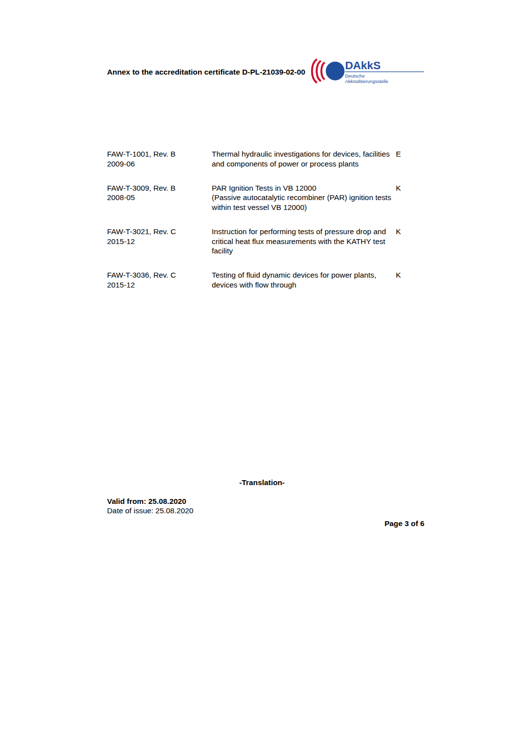DAkkS Deutsche Akkreditierungsstelle
Annex to the accreditation certificate D-PL-21039-02-00
| FAW-T-1001, Rev. B 2009-06 | Thermal hydraulic investigations for devices, facilities and components of power or process plants | E |
| FAW-T-3009, Rev. B 2008-05 | PAR Ignition Tests in VB 12000 (Passive autocatalytic recombiner (PAR) ignition tests within test vessel VB 12000) | K |
| FAW-T-3021, Rev. C 2015-12 | Instruction for performing tests of pressure drop and critical heat flux measurements with the KATHY test facility | K |
| FAW-T-3036, Rev. C 2015-12 | Testing of fluid dynamic devices for power plants, devices with flow through | K |
-Translation-
Valid from: 25.08.2020
Date of issue: 25.08.2020
Page 3 of 6